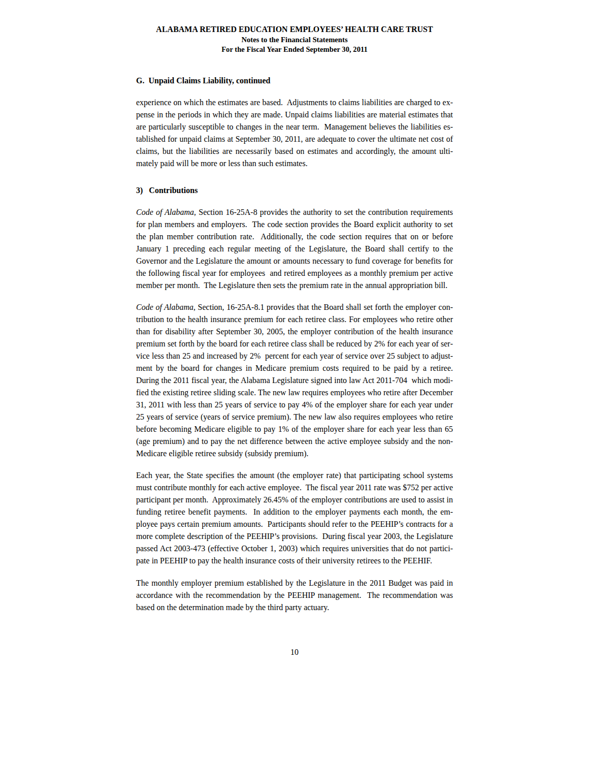ALABAMA RETIRED EDUCATION EMPLOYEES’ HEALTH CARE TRUST
Notes to the Financial Statements
For the Fiscal Year Ended September 30, 2011
G. Unpaid Claims Liability, continued
experience on which the estimates are based. Adjustments to claims liabilities are charged to expense in the periods in which they are made. Unpaid claims liabilities are material estimates that are particularly susceptible to changes in the near term. Management believes the liabilities established for unpaid claims at September 30, 2011, are adequate to cover the ultimate net cost of claims, but the liabilities are necessarily based on estimates and accordingly, the amount ultimately paid will be more or less than such estimates.
3) Contributions
Code of Alabama, Section 16-25A-8 provides the authority to set the contribution requirements for plan members and employers. The code section provides the Board explicit authority to set the plan member contribution rate. Additionally, the code section requires that on or before January 1 preceding each regular meeting of the Legislature, the Board shall certify to the Governor and the Legislature the amount or amounts necessary to fund coverage for benefits for the following fiscal year for employees and retired employees as a monthly premium per active member per month. The Legislature then sets the premium rate in the annual appropriation bill.
Code of Alabama, Section, 16-25A-8.1 provides that the Board shall set forth the employer contribution to the health insurance premium for each retiree class. For employees who retire other than for disability after September 30, 2005, the employer contribution of the health insurance premium set forth by the board for each retiree class shall be reduced by 2% for each year of service less than 25 and increased by 2% percent for each year of service over 25 subject to adjustment by the board for changes in Medicare premium costs required to be paid by a retiree. During the 2011 fiscal year, the Alabama Legislature signed into law Act 2011-704 which modified the existing retiree sliding scale. The new law requires employees who retire after December 31, 2011 with less than 25 years of service to pay 4% of the employer share for each year under 25 years of service (years of service premium). The new law also requires employees who retire before becoming Medicare eligible to pay 1% of the employer share for each year less than 65 (age premium) and to pay the net difference between the active employee subsidy and the non-Medicare eligible retiree subsidy (subsidy premium).
Each year, the State specifies the amount (the employer rate) that participating school systems must contribute monthly for each active employee. The fiscal year 2011 rate was $752 per active participant per month. Approximately 26.45% of the employer contributions are used to assist in funding retiree benefit payments. In addition to the employer payments each month, the employee pays certain premium amounts. Participants should refer to the PEEHIP’s contracts for a more complete description of the PEEHIP’s provisions. During fiscal year 2003, the Legislature passed Act 2003-473 (effective October 1, 2003) which requires universities that do not participate in PEEHIP to pay the health insurance costs of their university retirees to the PEEHIF.
The monthly employer premium established by the Legislature in the 2011 Budget was paid in accordance with the recommendation by the PEEHIP management. The recommendation was based on the determination made by the third party actuary.
10